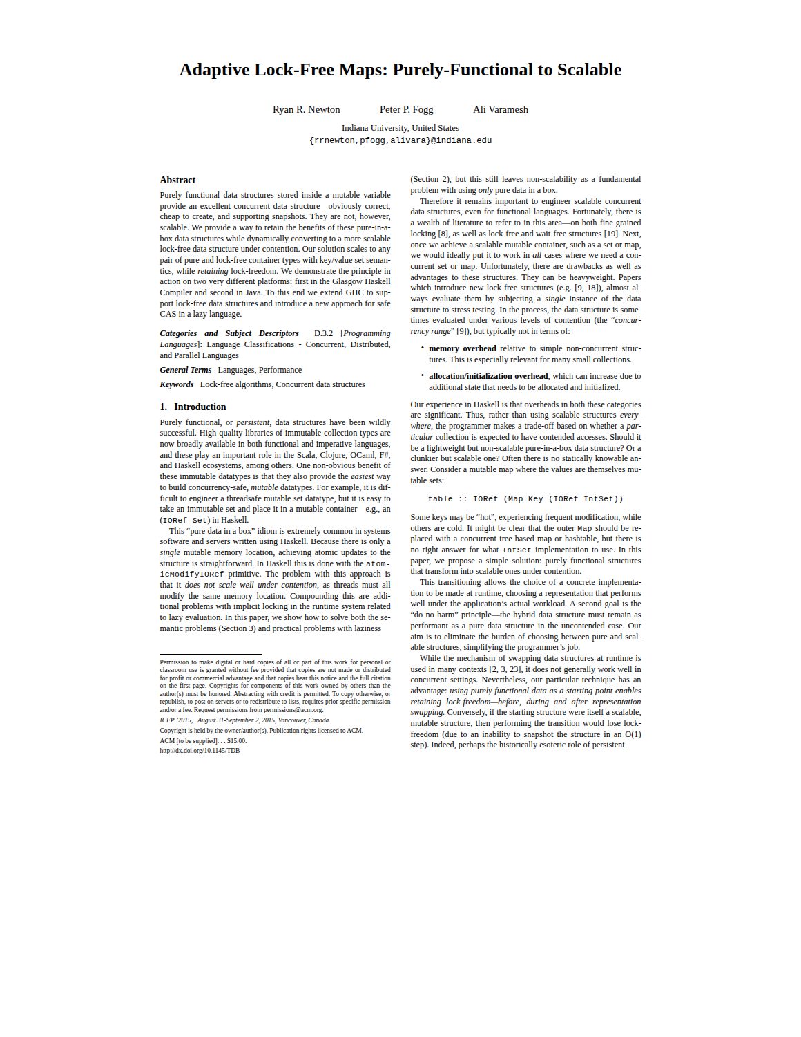Adaptive Lock-Free Maps: Purely-Functional to Scalable
Ryan R. Newton Peter P. Fogg Ali Varamesh
Indiana University, United States
{rrnewton,pfogg,alivara}@indiana.edu
Abstract
Purely functional data structures stored inside a mutable variable provide an excellent concurrent data structure—obviously correct, cheap to create, and supporting snapshots. They are not, however, scalable. We provide a way to retain the benefits of these pure-in-a-box data structures while dynamically converting to a more scalable lock-free data structure under contention. Our solution scales to any pair of pure and lock-free container types with key/value set semantics, while retaining lock-freedom. We demonstrate the principle in action on two very different platforms: first in the Glasgow Haskell Compiler and second in Java. To this end we extend GHC to support lock-free data structures and introduce a new approach for safe CAS in a lazy language.
Categories and Subject Descriptors D.3.2 [Programming Languages]: Language Classifications - Concurrent, Distributed, and Parallel Languages
General Terms Languages, Performance
Keywords Lock-free algorithms, Concurrent data structures
1. Introduction
Purely functional, or persistent, data structures have been wildly successful. High-quality libraries of immutable collection types are now broadly available in both functional and imperative languages, and these play an important role in the Scala, Clojure, OCaml, F#, and Haskell ecosystems, among others. One non-obvious benefit of these immutable datatypes is that they also provide the easiest way to build concurrency-safe, mutable datatypes. For example, it is difficult to engineer a threadsafe mutable set datatype, but it is easy to take an immutable set and place it in a mutable container—e.g., an (IORef Set) in Haskell.
This “pure data in a box” idiom is extremely common in systems software and servers written using Haskell. Because there is only a single mutable memory location, achieving atomic updates to the structure is straightforward. In Haskell this is done with the atomicModifyIORef primitive. The problem with this approach is that it does not scale well under contention, as threads must all modify the same memory location. Compounding this are additional problems with implicit locking in the runtime system related to lazy evaluation. In this paper, we show how to solve both the semantic problems (Section 3) and practical problems with laziness
Permission to make digital or hard copies of all or part of this work for personal or classroom use is granted without fee provided that copies are not made or distributed for profit or commercial advantage and that copies bear this notice and the full citation on the first page. Copyrights for components of this work owned by others than the author(s) must be honored. Abstracting with credit is permitted. To copy otherwise, or republish, to post on servers or to redistribute to lists, requires prior specific permission and/or a fee. Request permissions from permissions@acm.org.
ICFP ’2015, August 31-September 2, 2015, Vancouver, Canada.
Copyright is held by the owner/author(s). Publication rights licensed to ACM.
ACM [to be supplied]. . . $15.00.
http://dx.doi.org/10.1145/TDB
(Section 2), but this still leaves non-scalability as a fundamental problem with using only pure data in a box.
Therefore it remains important to engineer scalable concurrent data structures, even for functional languages. Fortunately, there is a wealth of literature to refer to in this area—on both fine-grained locking [8], as well as lock-free and wait-free structures [19]. Next, once we achieve a scalable mutable container, such as a set or map, we would ideally put it to work in all cases where we need a concurrent set or map. Unfortunately, there are drawbacks as well as advantages to these structures. They can be heavyweight. Papers which introduce new lock-free structures (e.g. [9, 18]), almost always evaluate them by subjecting a single instance of the data structure to stress testing. In the process, the data structure is sometimes evaluated under various levels of contention (the “concurrency range” [9]), but typically not in terms of:
memory overhead relative to simple non-concurrent structures. This is especially relevant for many small collections.
allocation/initialization overhead, which can increase due to additional state that needs to be allocated and initialized.
Our experience in Haskell is that overheads in both these categories are significant. Thus, rather than using scalable structures everywhere, the programmer makes a trade-off based on whether a particular collection is expected to have contended accesses. Should it be a lightweight but non-scalable pure-in-a-box data structure? Or a clunkier but scalable one? Often there is no statically knowable answer. Consider a mutable map where the values are themselves mutable sets:
table :: IORef (Map Key (IORef IntSet))
Some keys may be “hot”, experiencing frequent modification, while others are cold. It might be clear that the outer Map should be replaced with a concurrent tree-based map or hashtable, but there is no right answer for what IntSet implementation to use. In this paper, we propose a simple solution: purely functional structures that transform into scalable ones under contention.
This transitioning allows the choice of a concrete implementation to be made at runtime, choosing a representation that performs well under the application’s actual workload. A second goal is the “do no harm” principle—the hybrid data structure must remain as performant as a pure data structure in the uncontended case. Our aim is to eliminate the burden of choosing between pure and scalable structures, simplifying the programmer’s job.
While the mechanism of swapping data structures at runtime is used in many contexts [2, 3, 23], it does not generally work well in concurrent settings. Nevertheless, our particular technique has an advantage: using purely functional data as a starting point enables retaining lock-freedom—before, during and after representation swapping. Conversely, if the starting structure were itself a scalable, mutable structure, then performing the transition would lose lock-freedom (due to an inability to snapshot the structure in an O(1) step). Indeed, perhaps the historically esoteric role of persistent